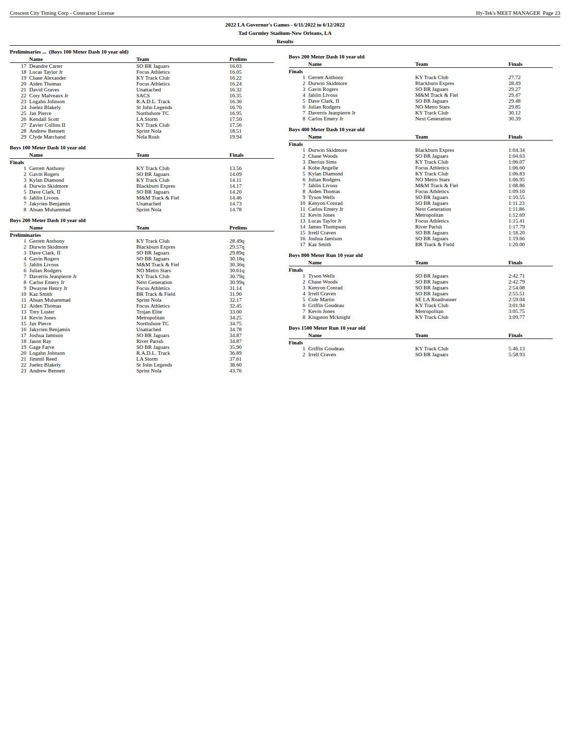Crescent City Timing Corp - Contractor License
Hy-Tek's MEET MANAGER Page 23
2022 LA Governor's Games - 6/11/2022 to 6/12/2022
Tad Gormley Stadium-New Orleans, LA
Results
Preliminaries ... (Boys 100 Meter Dash 10 year old)
| | Name | Team | Prelims |
| --- | --- | --- | --- |
| 17 | Deandre Carter | SO BR Jaguars | 16.03 |
| 18 | Lucas Taylor Jr | Focus Athletics | 16.05 |
| 19 | Chase Alexander | KY Track Club | 16.22 |
| 20 | Aiden Thomas | Focus Athletics | 16.24 |
| 21 | David Graves | Unattached | 16.32 |
| 22 | Cory Malveaux Jr | SACS | 16.35 |
| 23 | Logahn Johnson | R.A.D.L. Track | 16.36 |
| 24 | Juelez Blakely | St John Legends | 16.70 |
| 25 | Jax Pierce | Northshore TC | 16.95 |
| 26 | Kendall Scott | LA Storm | 17.50 |
| 27 | Zavier Collins II | KY Track Club | 17.56 |
| 28 | Andrew Bennett | Sprint Nola | 18.51 |
| 29 | Clyde Marchand | Nola Rush | 19.94 |
Boys 100 Meter Dash 10 year old
| | Name | Team | Finals |
| --- | --- | --- | --- |
| Finals |
| 1 | Gerrett Anthony | KY Track Club | 13.56 |
| 2 | Gavin Rogers | SO BR Jaguars | 14.09 |
| 3 | Kylan Diamond | KY Track Club | 14.11 |
| 4 | Durwin Skidmore | Blackburn Expres | 14.17 |
| 5 | Dave Clark, II | SO BR Jaguars | 14.20 |
| 6 | Jahlin Livous | M&M Track & Fiel | 14.46 |
| 7 | Jakyrien Benjamin | Unattached | 14.73 |
| 8 | Ahsan Muhammad | Sprint Nola | 14.78 |
Boys 200 Meter Dash 10 year old
| | Name | Team | Prelims |
| --- | --- | --- | --- |
| Preliminaries |
| 1 | Gerrett Anthony | KY Track Club | 28.49q |
| 2 | Durwin Skidmore | Blackburn Expres | 29.57q |
| 3 | Dave Clark, II | SO BR Jaguars | 29.89q |
| 4 | Gavin Rogers | SO BR Jaguars | 30.18q |
| 5 | Jahlin Livous | M&M Track & Fiel | 30.36q |
| 6 | Julian Rodgers | NO Metro Stars | 30.61q |
| 7 | Daverris Jeanpierre Jr | KY Track Club | 30.79q |
| 8 | Carlos Emery Jr | Next Generation | 30.99q |
| 9 | Dwayne Henry Jr | Focus Athletics | 31.14 |
| 10 | Kaz Smith | BR Track & Field | 31.90 |
| 11 | Ahsan Muhammad | Sprint Nola | 32.17 |
| 12 | Aiden Thomas | Focus Athletics | 32.45 |
| 13 | Trey Luster | Trojan Elite | 33.00 |
| 14 | Kevin Jones | Metropolitan | 34.25 |
| 15 | Jax Pierce | Northshore TC | 34.75 |
| 16 | Jakyrien Benjamin | Unattached | 34.78 |
| 17 | Joshua Jamison | SO BR Jaguars | 34.87 |
| 18 | Jason Ray | River Parish | 34.87 |
| 19 | Gage Farve | SO BR Jaguars | 35.90 |
| 20 | Logahn Johnson | R.A.D.L. Track | 36.89 |
| 21 | Jimmil Reed | LA Storm | 37.61 |
| 22 | Juelez Blakely | St John Legends | 38.60 |
| 23 | Andrew Bennett | Sprint Nola | 43.76 |
Boys 200 Meter Dash 10 year old
| | Name | Team | Finals |
| --- | --- | --- | --- |
| Finals |
| 1 | Gerrett Anthony | KY Track Club | 27.72 |
| 2 | Durwin Skidmore | Blackburn Expres | 28.49 |
| 3 | Gavin Rogers | SO BR Jaguars | 29.27 |
| 4 | Jahlin Livous | M&M Track & Fiel | 29.47 |
| 5 | Dave Clark, II | SO BR Jaguars | 29.48 |
| 6 | Julian Rodgers | NO Metro Stars | 29.85 |
| 7 | Daverris Jeanpierre Jr | KY Track Club | 30.12 |
| 8 | Carlos Emery Jr | Next Generation | 30.39 |
Boys 400 Meter Dash 10 year old
| | Name | Team | Finals |
| --- | --- | --- | --- |
| Finals |
| 1 | Durwin Skidmore | Blackburn Expres | 1:04.34 |
| 2 | Chase Woods | SO BR Jaguars | 1:04.63 |
| 3 | Derrius Sims | KY Track Club | 1:06.07 |
| 4 | Kobe Angelle | Focus Athletics | 1:06.60 |
| 5 | Kylan Diamond | KY Track Club | 1:06.83 |
| 6 | Julian Rodgers | NO Metro Stars | 1:06.95 |
| 7 | Jahlin Livous | M&M Track & Fiel | 1:08.86 |
| 8 | Aiden Thomas | Focus Athletics | 1:09.10 |
| 9 | Tyson Wells | SO BR Jaguars | 1:10.55 |
| 10 | Kenyon Conrad | SO BR Jaguars | 1:11.23 |
| 11 | Carlos Emery Jr | Next Generation | 1:11.86 |
| 12 | Kevin Jones | Metropolitan | 1:12.69 |
| 13 | Lucas Taylor Jr | Focus Athletics | 1:15.41 |
| 14 | James Thompson | River Parish | 1:17.79 |
| 15 | Irrell Craven | SO BR Jaguars | 1:18.20 |
| 16 | Joshua Jamison | SO BR Jaguars | 1:19.66 |
| 17 | Kaz Smith | BR Track & Field | 1:20.00 |
Boys 800 Meter Run 10 year old
| | Name | Team | Finals |
| --- | --- | --- | --- |
| Finals |
| 1 | Tyson Wells | SO BR Jaguars | 2:42.71 |
| 2 | Chase Woods | SO BR Jaguars | 2:42.79 |
| 3 | Kenyon Conrad | SO BR Jaguars | 2:54.08 |
| 4 | Irrell Craven | SO BR Jaguars | 2:55.51 |
| 5 | Cole Martin | SE LA Roadrunner | 2:59.04 |
| 6 | Griffin Goudeau | KY Track Club | 3:01.94 |
| 7 | Kevin Jones | Metropolitan | 3:05.75 |
| 8 | Kingston Mcknight | KY Track Club | 3:09.77 |
Boys 1500 Meter Run 10 year old
| | Name | Team | Finals |
| --- | --- | --- | --- |
| Finals |
| 1 | Griffin Goudeau | KY Track Club | 5:46.13 |
| 2 | Irrell Craven | SO BR Jaguars | 5:58.93 |